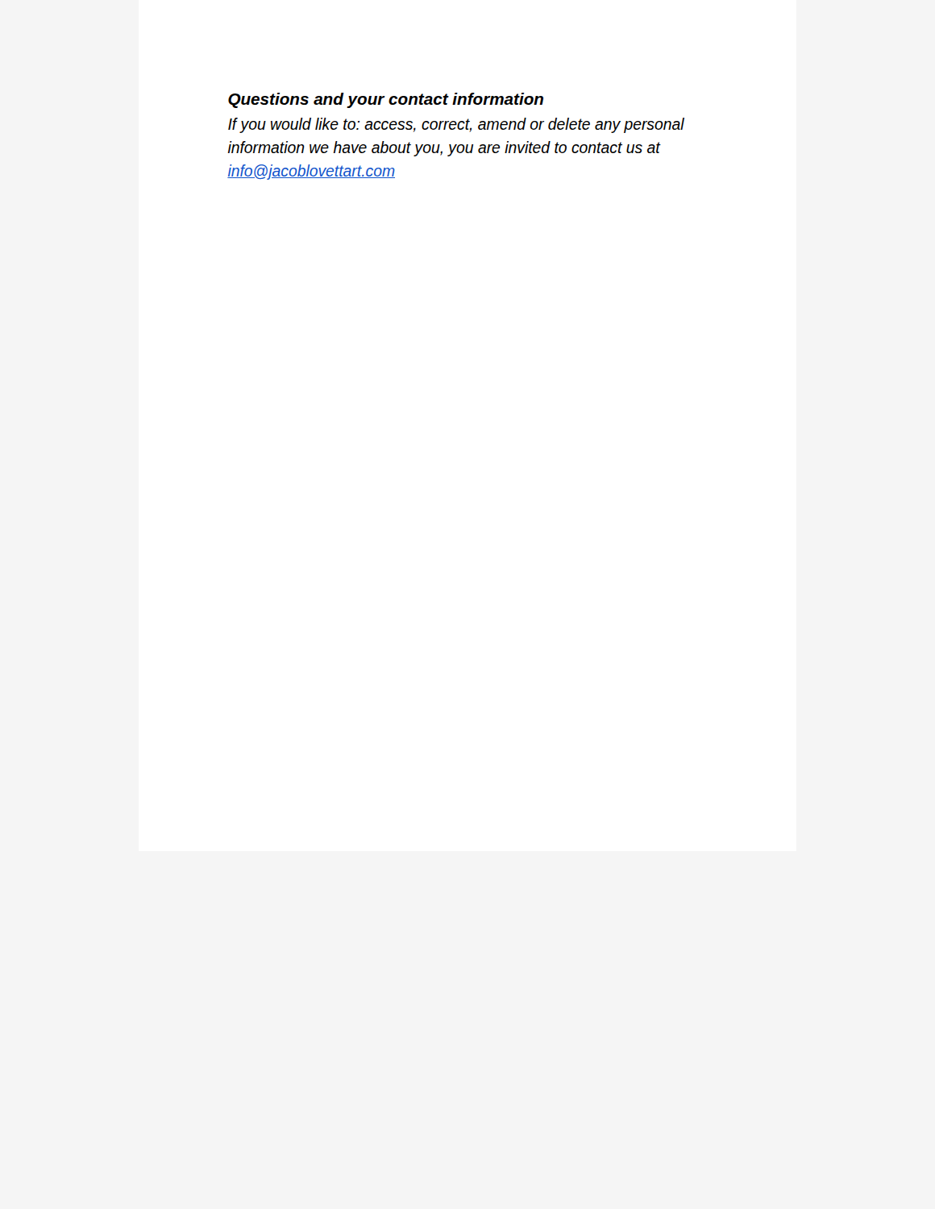Questions and your contact information
If you would like to: access, correct, amend or delete any personal information we have about you, you are invited to contact us at info@jacoblovettart.com